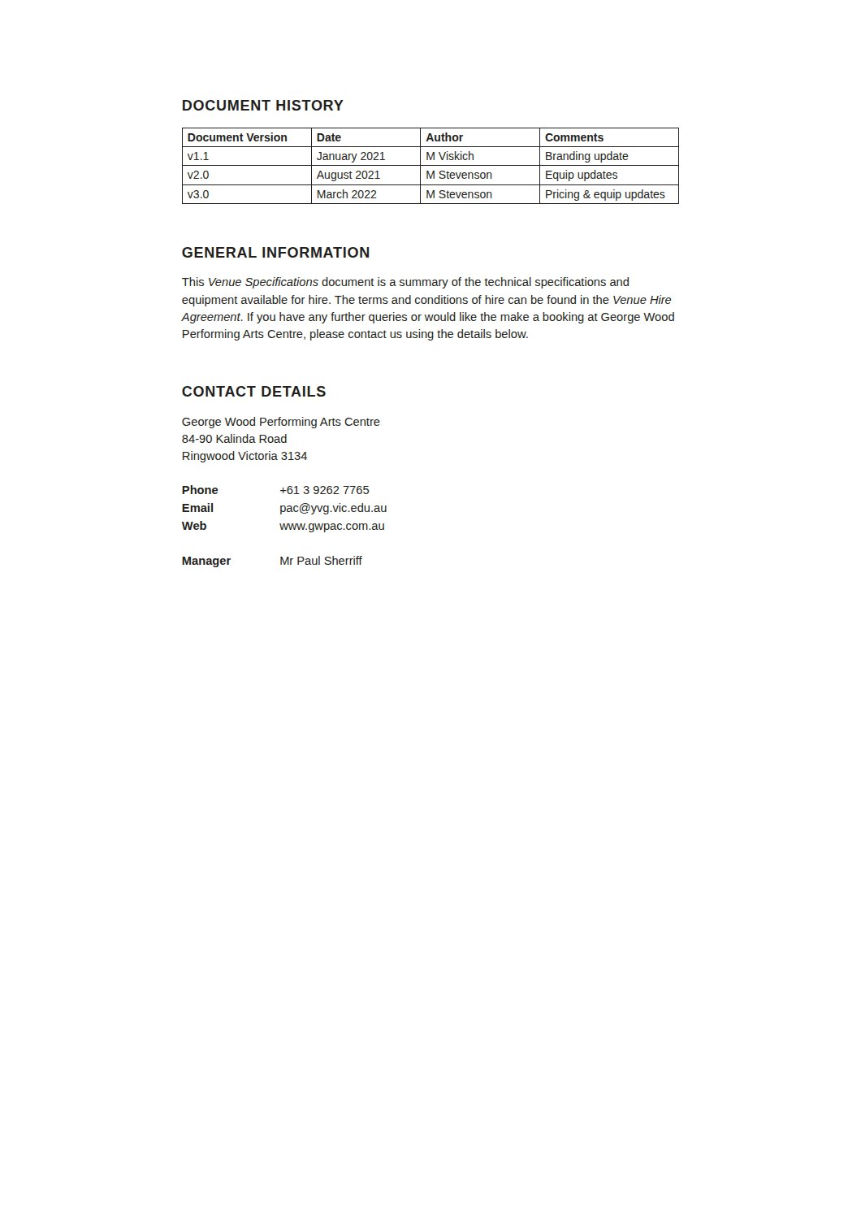Document History
| Document Version | Date | Author | Comments |
| --- | --- | --- | --- |
| v1.1 | January 2021 | M Viskich | Branding update |
| v2.0 | August 2021 | M Stevenson | Equip updates |
| v3.0 | March 2022 | M Stevenson | Pricing & equip updates |
General Information
This Venue Specifications document is a summary of the technical specifications and equipment available for hire. The terms and conditions of hire can be found in the Venue Hire Agreement. If you have any further queries or would like the make a booking at George Wood Performing Arts Centre, please contact us using the details below.
Contact Details
George Wood Performing Arts Centre
84-90 Kalinda Road
Ringwood Victoria 3134
Phone
+61 3 9262 7765
Email
pac@yvg.vic.edu.au
Web
www.gwpac.com.au
Manager
Mr Paul Sherriff